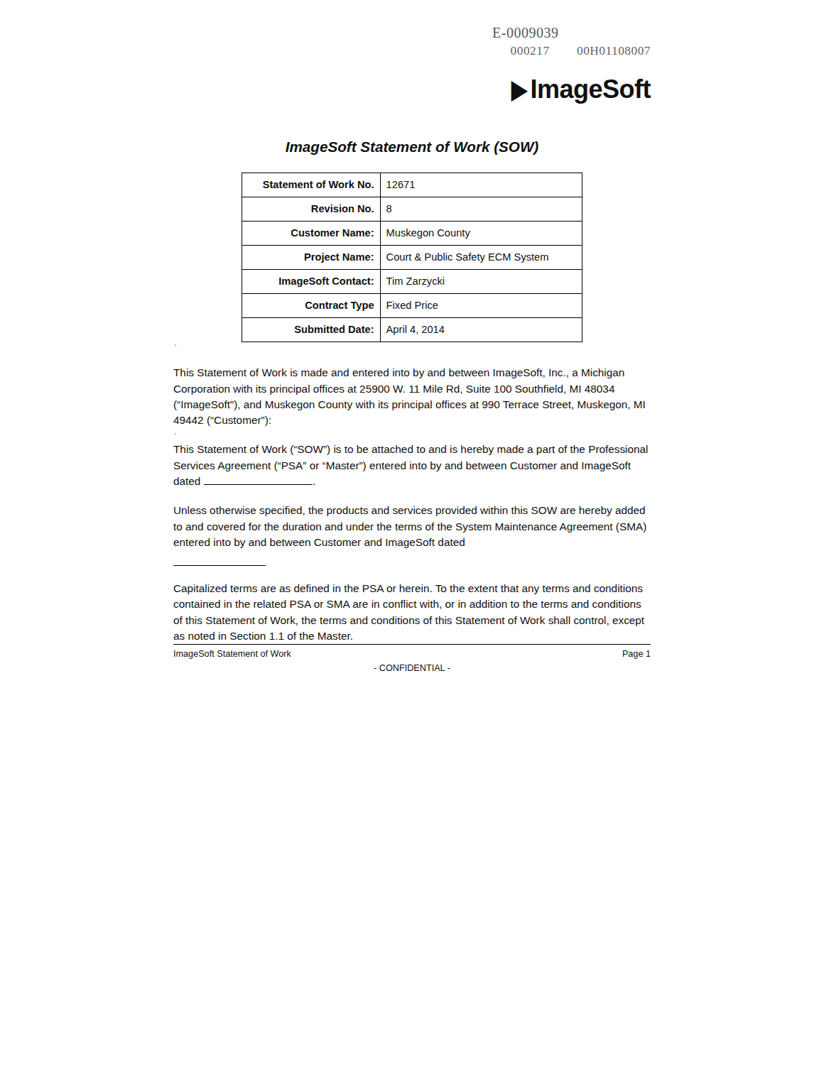E‑000​9039
000217 00H0110​8007
▶ImageSoft
ImageSoft Statement of Work (SOW)
| Statement of Work No. | 12671 |
| Revision No. | 8 |
| Customer Name: | Muskegon County |
| Project Name: | Court & Public Safety ECM System |
| ImageSoft Contact: | Tim Zarzycki |
| Contract Type | Fixed Price |
| Submitted Date: | April 4, 2014 |
This Statement of Work is made and entered into by and between ImageSoft, Inc., a Michigan Corporation with its principal offices at 25900 W. 11 Mile Rd, Suite 100 Southfield, MI 48034 (“ImageSoft”), and Muskegon County with its principal offices at 990 Terrace Street, Muskegon, MI 49442 (“Customer”):
This Statement of Work (“SOW”) is to be attached to and is hereby made a part of the Professional Services Agreement (“PSA” or “Master”) entered into by and between Customer and ImageSoft dated .
Unless otherwise specified, the products and services provided within this SOW are hereby added to and covered for the duration and under the terms of the System Maintenance Agreement (SMA) entered into by and between Customer and ImageSoft dated
Capitalized terms are as defined in the PSA or herein. To the extent that any terms and conditions contained in the related PSA or SMA are in conflict with, or in addition to the terms and conditions of this Statement of Work, the terms and conditions of this Statement of Work shall control, except as noted in Section 1.1 of the Master.
ImageSoft Statement of Work
Page 1
- CONFIDENTIAL -